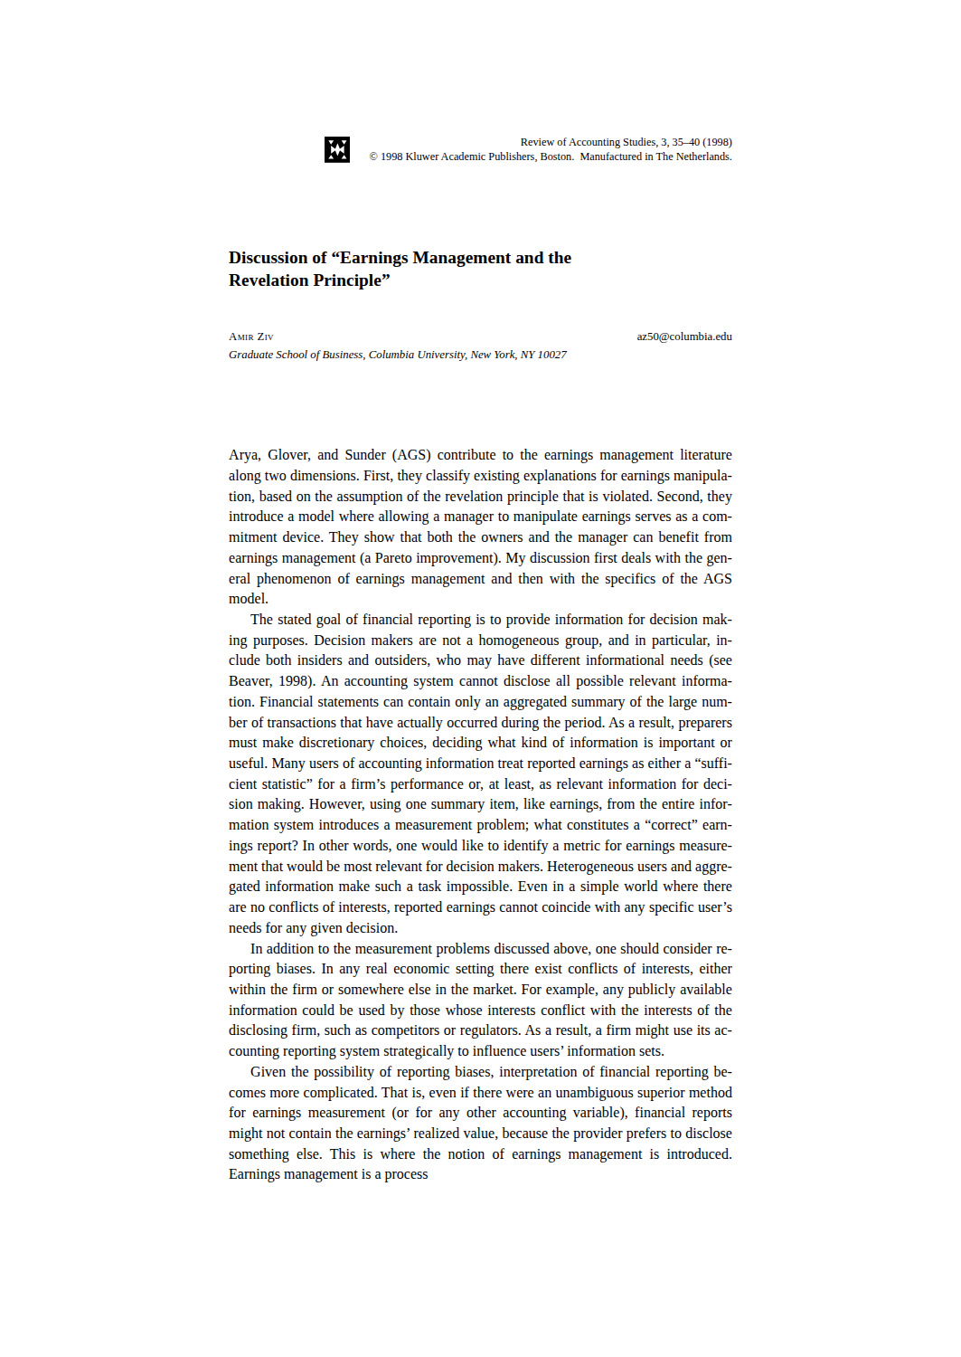Review of Accounting Studies, 3, 35–40 (1998)
© 1998 Kluwer Academic Publishers, Boston. Manufactured in The Netherlands.
Discussion of “Earnings Management and the
Revelation Principle”
Amir Ziv az50@columbia.edu
Graduate School of Business, Columbia University, New York, NY 10027
Arya, Glover, and Sunder (AGS) contribute to the earnings management literature along two dimensions. First, they classify existing explanations for earnings manipulation, based on the assumption of the revelation principle that is violated. Second, they introduce a model where allowing a manager to manipulate earnings serves as a commitment device. They show that both the owners and the manager can benefit from earnings management (a Pareto improvement). My discussion first deals with the general phenomenon of earnings management and then with the specifics of the AGS model.
The stated goal of financial reporting is to provide information for decision making purposes. Decision makers are not a homogeneous group, and in particular, include both insiders and outsiders, who may have different informational needs (see Beaver, 1998). An accounting system cannot disclose all possible relevant information. Financial statements can contain only an aggregated summary of the large number of transactions that have actually occurred during the period. As a result, preparers must make discretionary choices, deciding what kind of information is important or useful. Many users of accounting information treat reported earnings as either a “sufficient statistic” for a firm’s performance or, at least, as relevant information for decision making. However, using one summary item, like earnings, from the entire information system introduces a measurement problem; what constitutes a “correct” earnings report? In other words, one would like to identify a metric for earnings measurement that would be most relevant for decision makers. Heterogeneous users and aggregated information make such a task impossible. Even in a simple world where there are no conflicts of interests, reported earnings cannot coincide with any specific user’s needs for any given decision.
In addition to the measurement problems discussed above, one should consider reporting biases. In any real economic setting there exist conflicts of interests, either within the firm or somewhere else in the market. For example, any publicly available information could be used by those whose interests conflict with the interests of the disclosing firm, such as competitors or regulators. As a result, a firm might use its accounting reporting system strategically to influence users’ information sets.
Given the possibility of reporting biases, interpretation of financial reporting becomes more complicated. That is, even if there were an unambiguous superior method for earnings measurement (or for any other accounting variable), financial reports might not contain the earnings’ realized value, because the provider prefers to disclose something else. This is where the notion of earnings management is introduced. Earnings management is a process